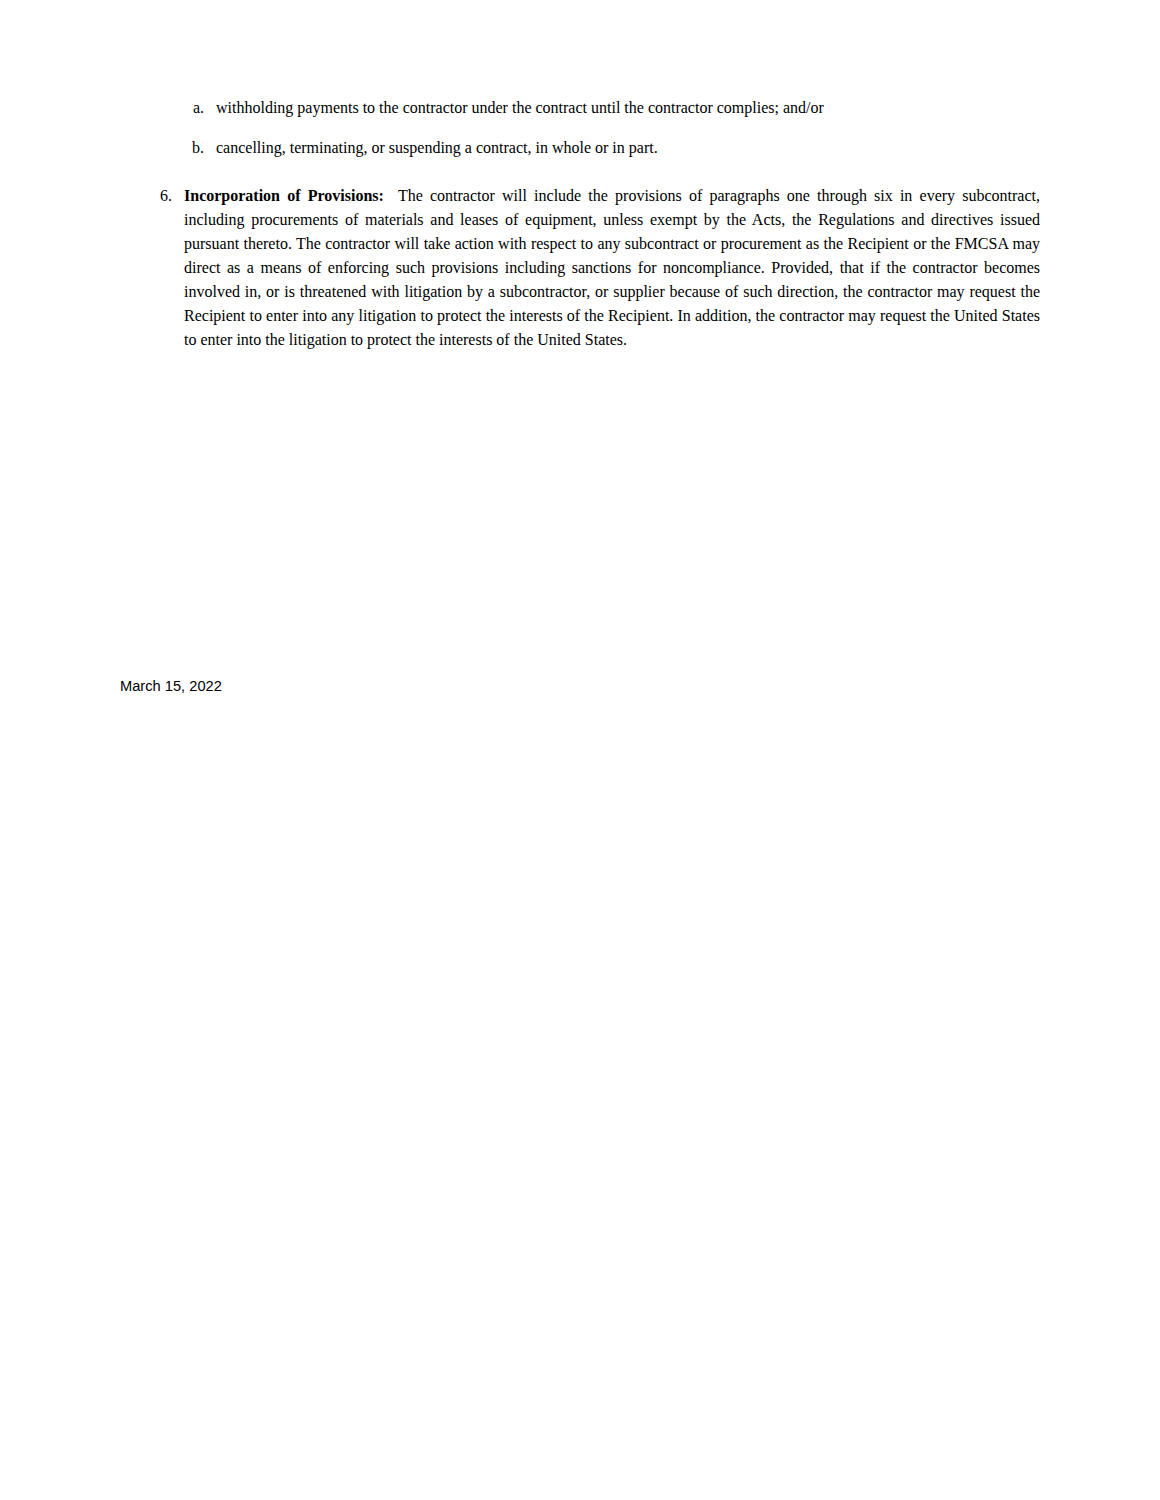withholding payments to the contractor under the contract until the contractor complies; and/or
cancelling, terminating, or suspending a contract, in whole or in part.
Incorporation of Provisions: The contractor will include the provisions of paragraphs one through six in every subcontract, including procurements of materials and leases of equipment, unless exempt by the Acts, the Regulations and directives issued pursuant thereto. The contractor will take action with respect to any subcontract or procurement as the Recipient or the FMCSA may direct as a means of enforcing such provisions including sanctions for noncompliance. Provided, that if the contractor becomes involved in, or is threatened with litigation by a subcontractor, or supplier because of such direction, the contractor may request the Recipient to enter into any litigation to protect the interests of the Recipient. In addition, the contractor may request the United States to enter into the litigation to protect the interests of the United States.
March 15, 2022